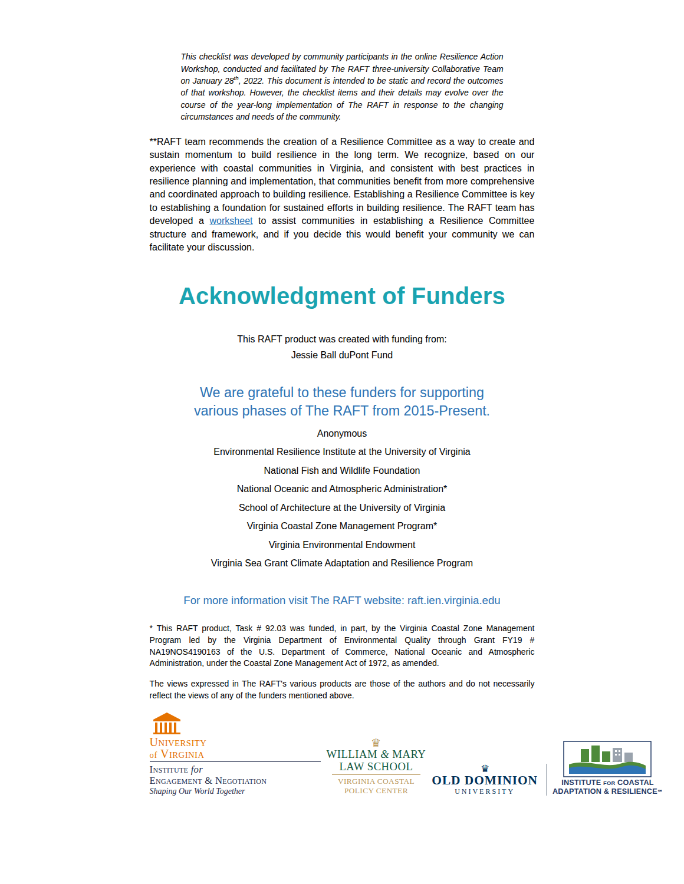This checklist was developed by community participants in the online Resilience Action Workshop, conducted and facilitated by The RAFT three-university Collaborative Team on January 28th, 2022. This document is intended to be static and record the outcomes of that workshop. However, the checklist items and their details may evolve over the course of the year-long implementation of The RAFT in response to the changing circumstances and needs of the community.
**RAFT team recommends the creation of a Resilience Committee as a way to create and sustain momentum to build resilience in the long term. We recognize, based on our experience with coastal communities in Virginia, and consistent with best practices in resilience planning and implementation, that communities benefit from more comprehensive and coordinated approach to building resilience. Establishing a Resilience Committee is key to establishing a foundation for sustained efforts in building resilience. The RAFT team has developed a worksheet to assist communities in establishing a Resilience Committee structure and framework, and if you decide this would benefit your community we can facilitate your discussion.
Acknowledgment of Funders
This RAFT product was created with funding from:
Jessie Ball duPont Fund
We are grateful to these funders for supporting
various phases of The RAFT from 2015-Present.
Anonymous
Environmental Resilience Institute at the University of Virginia
National Fish and Wildlife Foundation
National Oceanic and Atmospheric Administration*
School of Architecture at the University of Virginia
Virginia Coastal Zone Management Program*
Virginia Environmental Endowment
Virginia Sea Grant Climate Adaptation and Resilience Program
For more information visit The RAFT website: raft.ien.virginia.edu
* This RAFT product, Task # 92.03 was funded, in part, by the Virginia Coastal Zone Management Program led by the Virginia Department of Environmental Quality through Grant FY19 # NA19NOS4190163 of the U.S. Department of Commerce, National Oceanic and Atmospheric Administration, under the Coastal Zone Management Act of 1972, as amended.
The views expressed in The RAFT's various products are those of the authors and do not necessarily reflect the views of any of the funders mentioned above.
UNIVERSITY
of VIRGINIA
Institute for
Engagement & Negotiation
Shaping Our World Together
♛
WILLIAM & MARY
LAW SCHOOL
VIRGINIA COASTAL
POLICY CENTER
♛
OLD DOMINION
UNIVERSITY
INSTITUTE FOR COASTAL
ADAPTATION & RESILIENCE℠